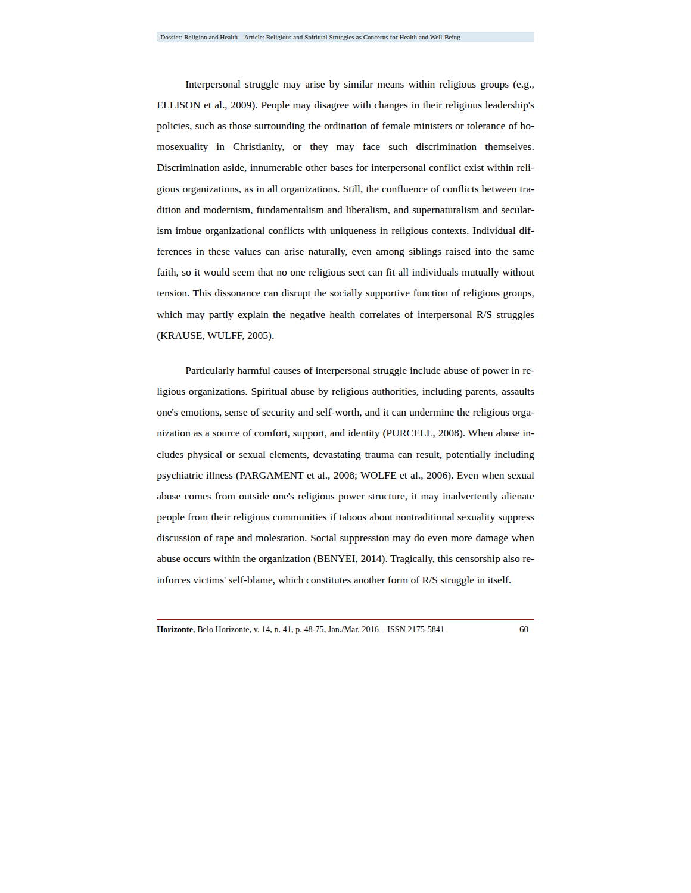Dossier: Religion and Health – Article: Religious and Spiritual Struggles as Concerns for Health and Well-Being
Interpersonal struggle may arise by similar means within religious groups (e.g., ELLISON et al., 2009). People may disagree with changes in their religious leadership's policies, such as those surrounding the ordination of female ministers or tolerance of homosexuality in Christianity, or they may face such discrimination themselves. Discrimination aside, innumerable other bases for interpersonal conflict exist within religious organizations, as in all organizations. Still, the confluence of conflicts between tradition and modernism, fundamentalism and liberalism, and supernaturalism and secularism imbue organizational conflicts with uniqueness in religious contexts. Individual differences in these values can arise naturally, even among siblings raised into the same faith, so it would seem that no one religious sect can fit all individuals mutually without tension. This dissonance can disrupt the socially supportive function of religious groups, which may partly explain the negative health correlates of interpersonal R/S struggles (KRAUSE, WULFF, 2005).
Particularly harmful causes of interpersonal struggle include abuse of power in religious organizations. Spiritual abuse by religious authorities, including parents, assaults one's emotions, sense of security and self-worth, and it can undermine the religious organization as a source of comfort, support, and identity (PURCELL, 2008). When abuse includes physical or sexual elements, devastating trauma can result, potentially including psychiatric illness (PARGAMENT et al., 2008; WOLFE et al., 2006). Even when sexual abuse comes from outside one's religious power structure, it may inadvertently alienate people from their religious communities if taboos about nontraditional sexuality suppress discussion of rape and molestation. Social suppression may do even more damage when abuse occurs within the organization (BENYEI, 2014). Tragically, this censorship also reinforces victims' self-blame, which constitutes another form of R/S struggle in itself.
Horizonte, Belo Horizonte, v. 14, n. 41, p. 48-75, Jan./Mar. 2016 – ISSN 2175-5841 60